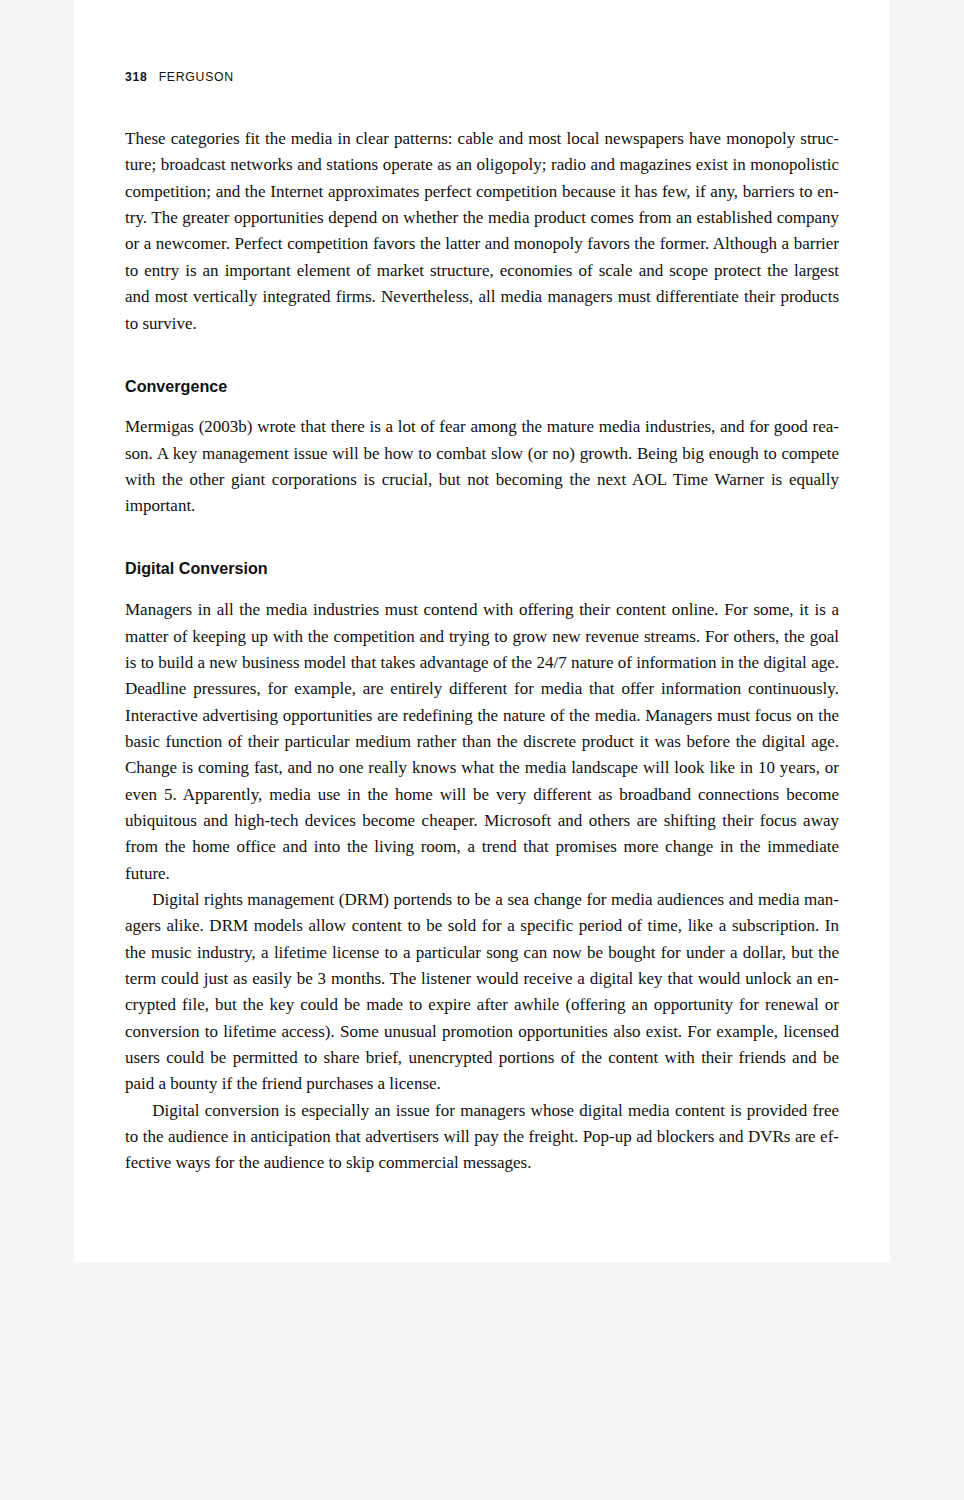318 Ferguson
These categories fit the media in clear patterns: cable and most local newspapers have monopoly structure; broadcast networks and stations operate as an oligopoly; radio and magazines exist in monopolistic competition; and the Internet approximates perfect competition because it has few, if any, barriers to entry. The greater opportunities depend on whether the media product comes from an established company or a newcomer. Perfect competition favors the latter and monopoly favors the former. Although a barrier to entry is an important element of market structure, economies of scale and scope protect the largest and most vertically integrated firms. Nevertheless, all media managers must differentiate their products to survive.
Convergence
Mermigas (2003b) wrote that there is a lot of fear among the mature media industries, and for good reason. A key management issue will be how to combat slow (or no) growth. Being big enough to compete with the other giant corporations is crucial, but not becoming the next AOL Time Warner is equally important.
Digital Conversion
Managers in all the media industries must contend with offering their content online. For some, it is a matter of keeping up with the competition and trying to grow new revenue streams. For others, the goal is to build a new business model that takes advantage of the 24/7 nature of information in the digital age. Deadline pressures, for example, are entirely different for media that offer information continuously. Interactive advertising opportunities are redefining the nature of the media. Managers must focus on the basic function of their particular medium rather than the discrete product it was before the digital age. Change is coming fast, and no one really knows what the media landscape will look like in 10 years, or even 5. Apparently, media use in the home will be very different as broadband connections become ubiquitous and high-tech devices become cheaper. Microsoft and others are shifting their focus away from the home office and into the living room, a trend that promises more change in the immediate future.
Digital rights management (DRM) portends to be a sea change for media audiences and media managers alike. DRM models allow content to be sold for a specific period of time, like a subscription. In the music industry, a lifetime license to a particular song can now be bought for under a dollar, but the term could just as easily be 3 months. The listener would receive a digital key that would unlock an encrypted file, but the key could be made to expire after awhile (offering an opportunity for renewal or conversion to lifetime access). Some unusual promotion opportunities also exist. For example, licensed users could be permitted to share brief, unencrypted portions of the content with their friends and be paid a bounty if the friend purchases a license.
Digital conversion is especially an issue for managers whose digital media content is provided free to the audience in anticipation that advertisers will pay the freight. Pop-up ad blockers and DVRs are effective ways for the audience to skip commercial messages.